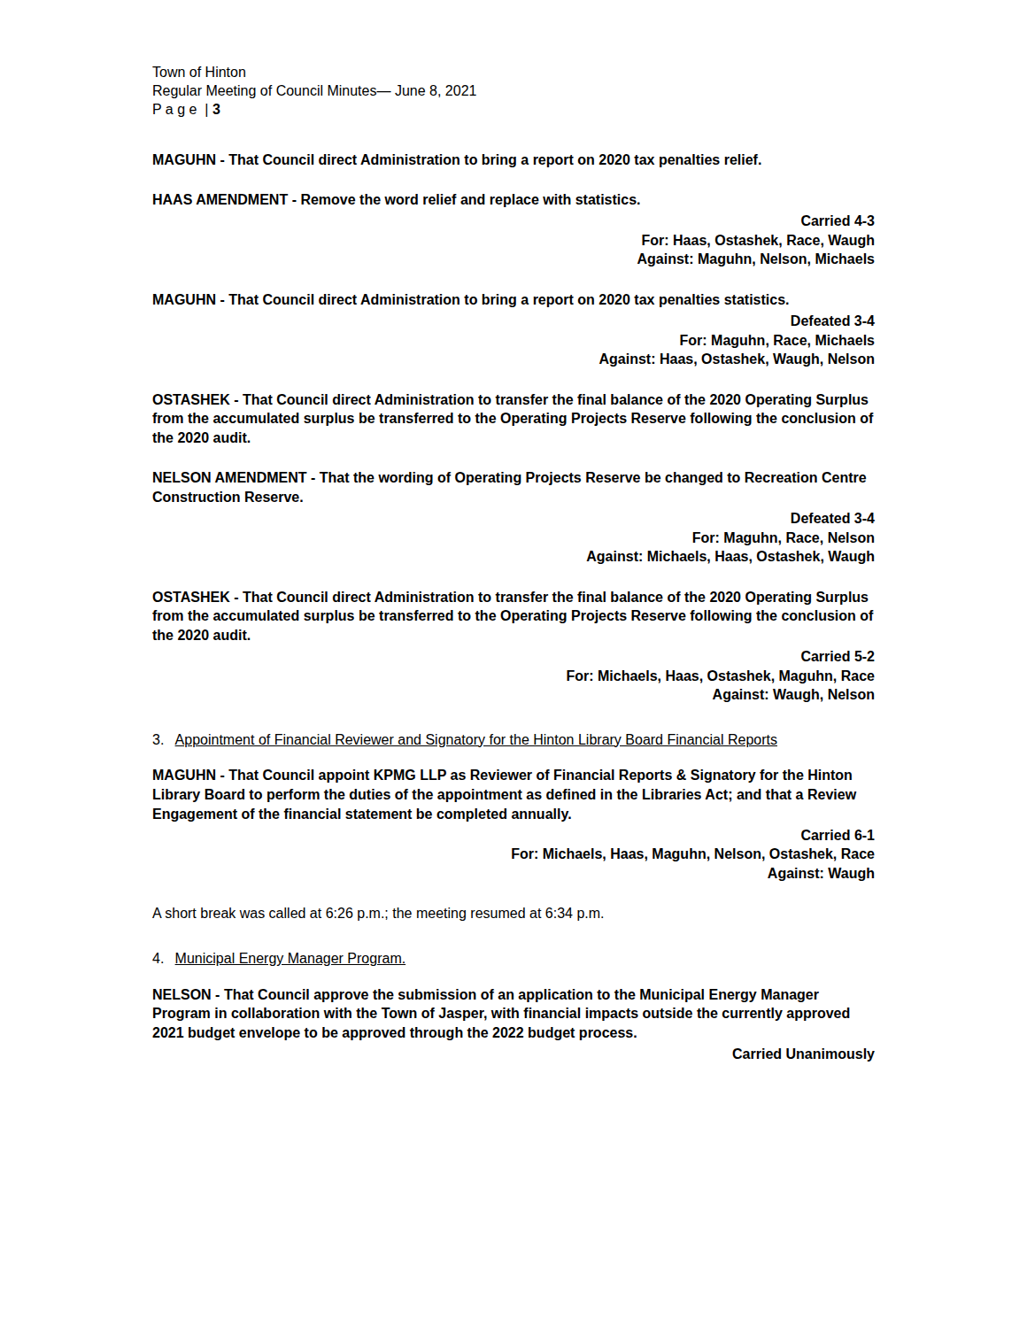Town of Hinton
Regular Meeting of Council Minutes— June 8, 2021
P a g e | 3
MAGUHN - That Council direct Administration to bring a report on 2020 tax penalties relief.
HAAS AMENDMENT - Remove the word relief and replace with statistics.
Carried 4-3
For: Haas, Ostashek, Race, Waugh
Against: Maguhn, Nelson, Michaels
MAGUHN - That Council direct Administration to bring a report on 2020 tax penalties statistics.
Defeated 3-4
For: Maguhn, Race, Michaels
Against: Haas, Ostashek, Waugh, Nelson
OSTASHEK - That Council direct Administration to transfer the final balance of the 2020 Operating Surplus from the accumulated surplus be transferred to the Operating Projects Reserve following the conclusion of the 2020 audit.
NELSON AMENDMENT - That the wording of Operating Projects Reserve be changed to Recreation Centre Construction Reserve.
Defeated 3-4
For: Maguhn, Race, Nelson
Against: Michaels, Haas, Ostashek, Waugh
OSTASHEK - That Council direct Administration to transfer the final balance of the 2020 Operating Surplus from the accumulated surplus be transferred to the Operating Projects Reserve following the conclusion of the 2020 audit.
Carried 5-2
For: Michaels, Haas, Ostashek, Maguhn, Race
Against: Waugh, Nelson
3. Appointment of Financial Reviewer and Signatory for the Hinton Library Board Financial Reports
MAGUHN - That Council appoint KPMG LLP as Reviewer of Financial Reports & Signatory for the Hinton Library Board to perform the duties of the appointment as defined in the Libraries Act; and that a Review Engagement of the financial statement be completed annually.
Carried 6-1
For: Michaels, Haas, Maguhn, Nelson, Ostashek, Race
Against: Waugh
A short break was called at 6:26 p.m.; the meeting resumed at 6:34 p.m.
4. Municipal Energy Manager Program.
NELSON - That Council approve the submission of an application to the Municipal Energy Manager Program in collaboration with the Town of Jasper, with financial impacts outside the currently approved 2021 budget envelope to be approved through the 2022 budget process.
Carried Unanimously